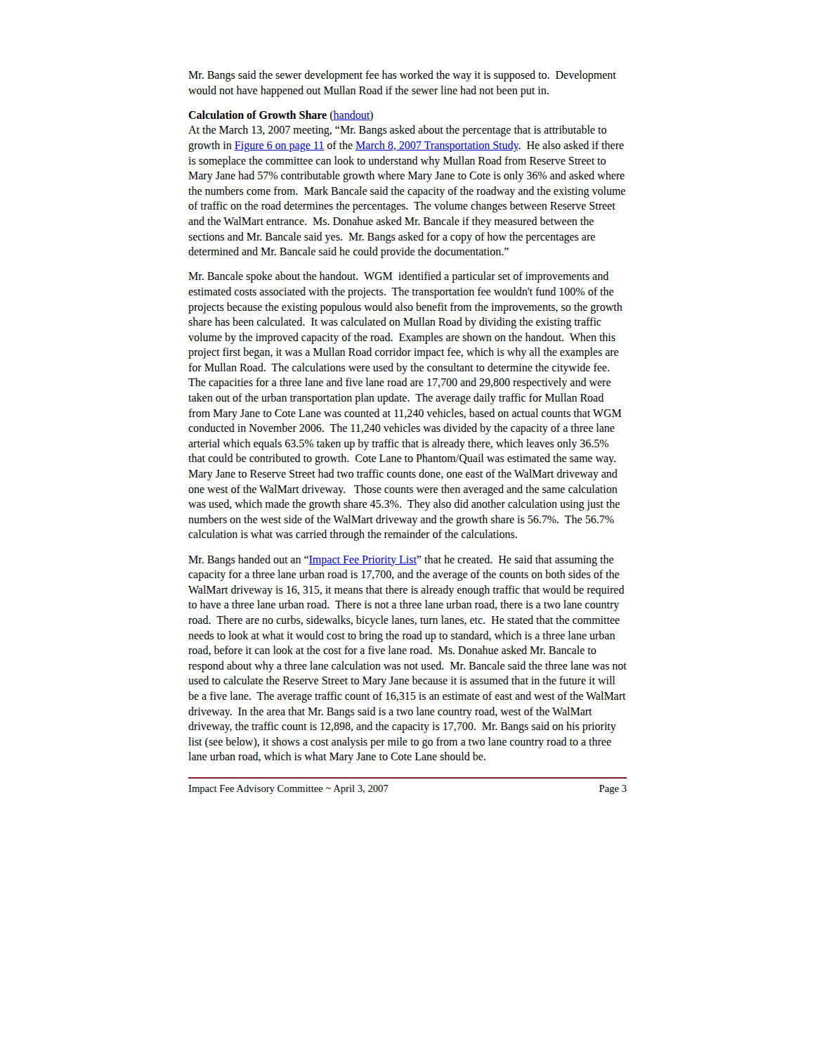Mr. Bangs said the sewer development fee has worked the way it is supposed to. Development would not have happened out Mullan Road if the sewer line had not been put in.
Calculation of Growth Share (handout)
At the March 13, 2007 meeting, “Mr. Bangs asked about the percentage that is attributable to growth in Figure 6 on page 11 of the March 8, 2007 Transportation Study. He also asked if there is someplace the committee can look to understand why Mullan Road from Reserve Street to Mary Jane had 57% contributable growth where Mary Jane to Cote is only 36% and asked where the numbers come from. Mark Bancale said the capacity of the roadway and the existing volume of traffic on the road determines the percentages. The volume changes between Reserve Street and the WalMart entrance. Ms. Donahue asked Mr. Bancale if they measured between the sections and Mr. Bancale said yes. Mr. Bangs asked for a copy of how the percentages are determined and Mr. Bancale said he could provide the documentation.”
Mr. Bancale spoke about the handout. WGM identified a particular set of improvements and estimated costs associated with the projects. The transportation fee wouldn't fund 100% of the projects because the existing populous would also benefit from the improvements, so the growth share has been calculated. It was calculated on Mullan Road by dividing the existing traffic volume by the improved capacity of the road. Examples are shown on the handout. When this project first began, it was a Mullan Road corridor impact fee, which is why all the examples are for Mullan Road. The calculations were used by the consultant to determine the citywide fee. The capacities for a three lane and five lane road are 17,700 and 29,800 respectively and were taken out of the urban transportation plan update. The average daily traffic for Mullan Road from Mary Jane to Cote Lane was counted at 11,240 vehicles, based on actual counts that WGM conducted in November 2006. The 11,240 vehicles was divided by the capacity of a three lane arterial which equals 63.5% taken up by traffic that is already there, which leaves only 36.5% that could be contributed to growth. Cote Lane to Phantom/Quail was estimated the same way. Mary Jane to Reserve Street had two traffic counts done, one east of the WalMart driveway and one west of the WalMart driveway. Those counts were then averaged and the same calculation was used, which made the growth share 45.3%. They also did another calculation using just the numbers on the west side of the WalMart driveway and the growth share is 56.7%. The 56.7% calculation is what was carried through the remainder of the calculations.
Mr. Bangs handed out an “Impact Fee Priority List” that he created. He said that assuming the capacity for a three lane urban road is 17,700, and the average of the counts on both sides of the WalMart driveway is 16, 315, it means that there is already enough traffic that would be required to have a three lane urban road. There is not a three lane urban road, there is a two lane country road. There are no curbs, sidewalks, bicycle lanes, turn lanes, etc. He stated that the committee needs to look at what it would cost to bring the road up to standard, which is a three lane urban road, before it can look at the cost for a five lane road. Ms. Donahue asked Mr. Bancale to respond about why a three lane calculation was not used. Mr. Bancale said the three lane was not used to calculate the Reserve Street to Mary Jane because it is assumed that in the future it will be a five lane. The average traffic count of 16,315 is an estimate of east and west of the WalMart driveway. In the area that Mr. Bangs said is a two lane country road, west of the WalMart driveway, the traffic count is 12,898, and the capacity is 17,700. Mr. Bangs said on his priority list (see below), it shows a cost analysis per mile to go from a two lane country road to a three lane urban road, which is what Mary Jane to Cote Lane should be.
Impact Fee Advisory Committee ~ April 3, 2007
Page 3